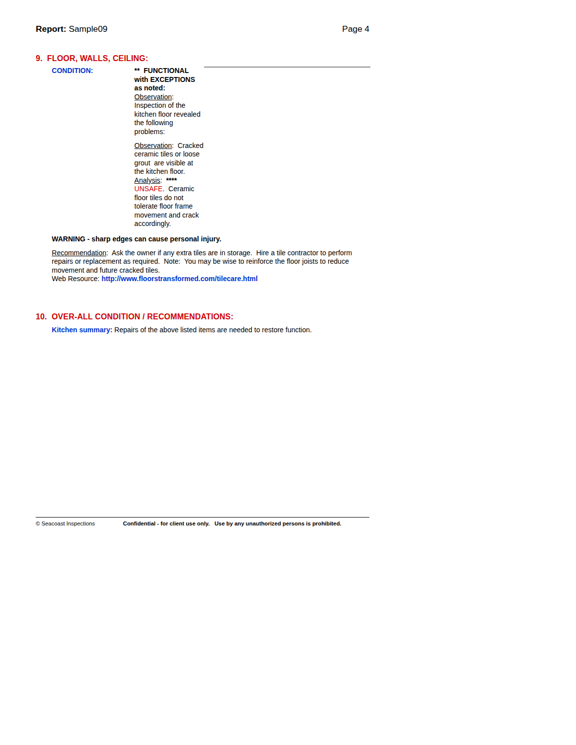Report: Sample09
Page 4
9. FLOOR, WALLS, CEILING:
| CONDITION: | ** FUNCTIONAL with EXCEPTIONS as noted: Observation : Inspection of the kitchen floor revealed the following problems: Observation : Cracked ceramic tiles or loose grout are visible at the kitchen floor. Analysis : **** UNSAFE . Ceramic floor tiles do not tolerate floor frame movement and crack accordingly. | |
WARNING - sharp edges can cause personal injury.
Recommendation: Ask the owner if any extra tiles are in storage. Hire a tile contractor to perform repairs or replacement as required. Note: You may be wise to reinforce the floor joists to reduce movement and future cracked tiles.
Web Resource: http://www.floorstransformed.com/tilecare.html
10. OVER-ALL CONDITION / RECOMMENDATIONS:
| Kitchen summary: | Repairs of the above listed items are needed to restore function. |
© Seacoast Inspections
Confidential - for client use only. Use by any unauthorized persons is prohibited.